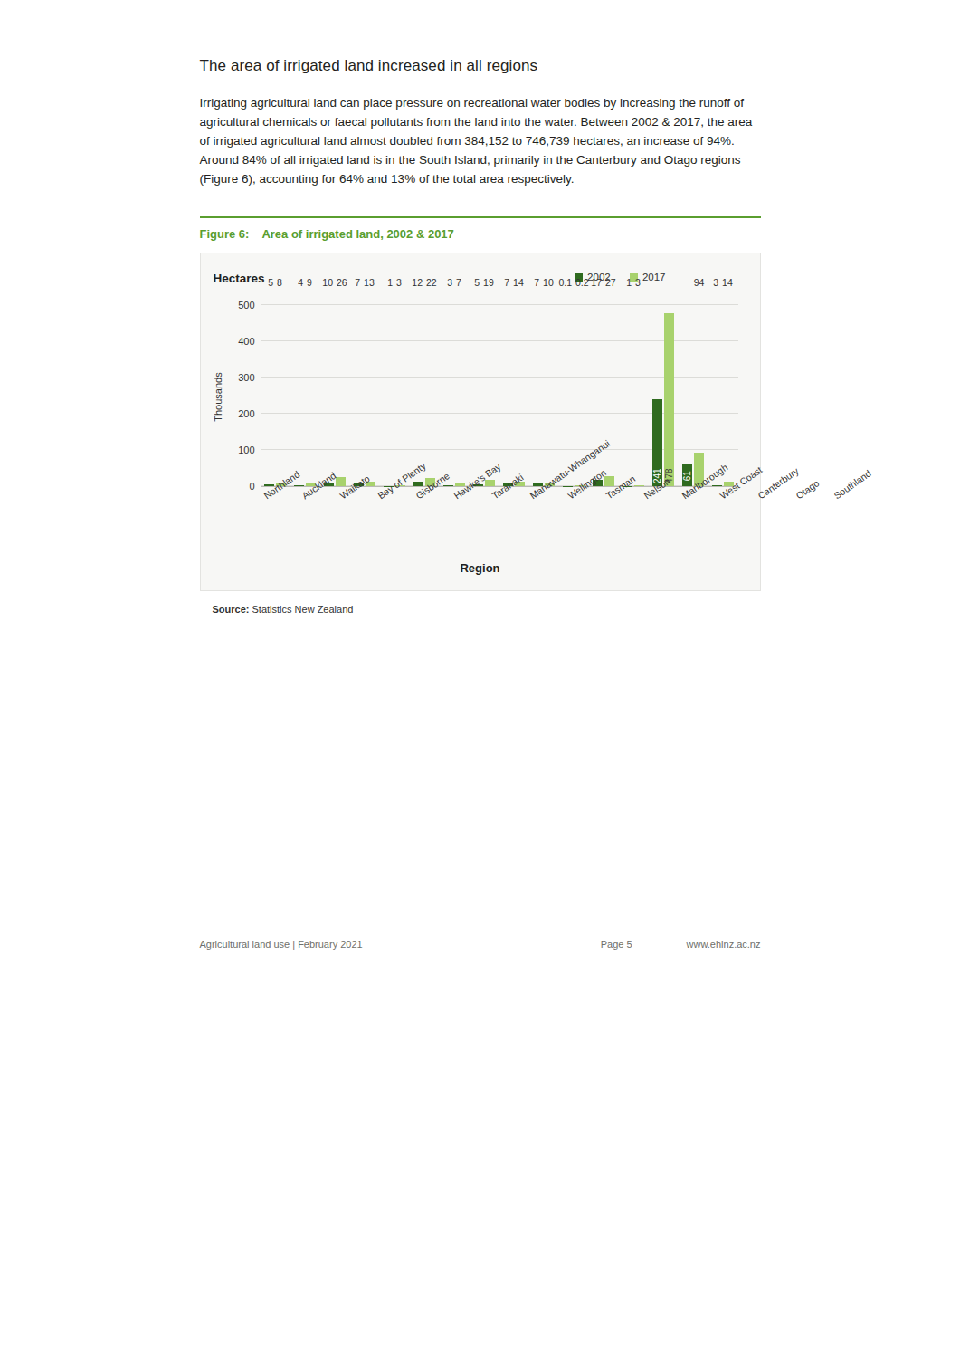The area of irrigated land increased in all regions
Irrigating agricultural land can place pressure on recreational water bodies by increasing the runoff of agricultural chemicals or faecal pollutants from the land into the water. Between 2002 & 2017, the area of irrigated agricultural land almost doubled from 384,152 to 746,739 hectares, an increase of 94%. Around 84% of all irrigated land is in the South Island, primarily in the Canterbury and Otago regions (Figure 6), accounting for 64% and 13% of the total area respectively.
Figure 6: Area of irrigated land, 2002 & 2017
Hectares 2002 2017
Thousands
500
400
300
200
100
0
58
49
1026
713
13
1222
37
519
714
710
0.10.2
1727
13
241
478
94
61
314
Northland Auckland Waikato Bay of Plenty Gisborne Hawke's Bay Taranaki Manawatu-Whanganui Wellington Tasman Nelson Marlborough West Coast Canterbury Otago Southland
Region
Source: Statistics New Zealand
Agricultural land use | February 2021 Page 5 www.ehinz.ac.nz